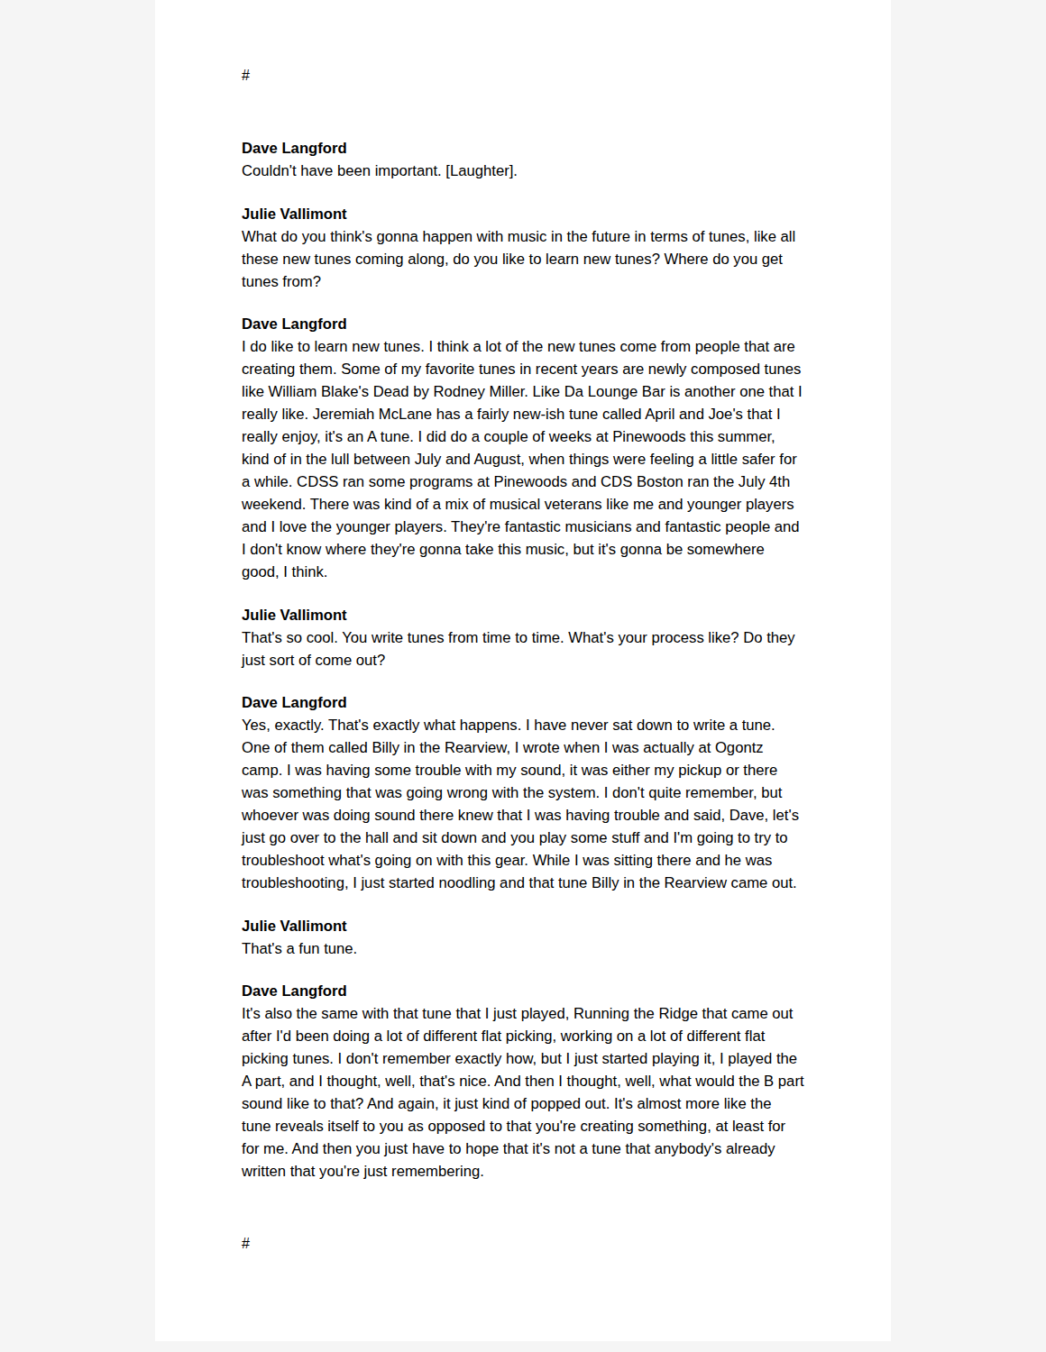#
Dave Langford
Couldn't have been important. [Laughter].
Julie Vallimont
What do you think's gonna happen with music in the future in terms of tunes, like all these new tunes coming along, do you like to learn new tunes? Where do you get tunes from?
Dave Langford
I do like to learn new tunes. I think a lot of the new tunes come from people that are creating them. Some of my favorite tunes in recent years are newly composed tunes like William Blake's Dead by Rodney Miller. Like Da Lounge Bar is another one that I really like. Jeremiah McLane has a fairly new-ish tune called April and Joe's that I really enjoy, it's an A tune. I did do a couple of weeks at Pinewoods this summer, kind of in the lull between July and August, when things were feeling a little safer for a while. CDSS ran some programs at Pinewoods and CDS Boston ran the July 4th weekend. There was kind of a mix of musical veterans like me and younger players and I love the younger players. They're fantastic musicians and fantastic people and I don't know where they're gonna take this music, but it's gonna be somewhere good, I think.
Julie Vallimont
That's so cool. You write tunes from time to time. What's your process like? Do they just sort of come out?
Dave Langford
Yes, exactly. That's exactly what happens. I have never sat down to write a tune. One of them called Billy in the Rearview, I wrote when I was actually at Ogontz camp. I was having some trouble with my sound, it was either my pickup or there was something that was going wrong with the system. I don't quite remember, but whoever was doing sound there knew that I was having trouble and said, Dave, let's just go over to the hall and sit down and you play some stuff and I'm going to try to troubleshoot what's going on with this gear. While I was sitting there and he was troubleshooting, I just started noodling and that tune Billy in the Rearview came out.
Julie Vallimont
That's a fun tune.
Dave Langford
It's also the same with that tune that I just played, Running the Ridge that came out after I'd been doing a lot of different flat picking, working on a lot of different flat picking tunes. I don't remember exactly how, but I just started playing it, I played the A part, and I thought, well, that's nice. And then I thought, well, what would the B part sound like to that? And again, it just kind of popped out. It's almost more like the tune reveals itself to you as opposed to that you're creating something, at least for for me. And then you just have to hope that it's not a tune that anybody's already written that you're just remembering.
#